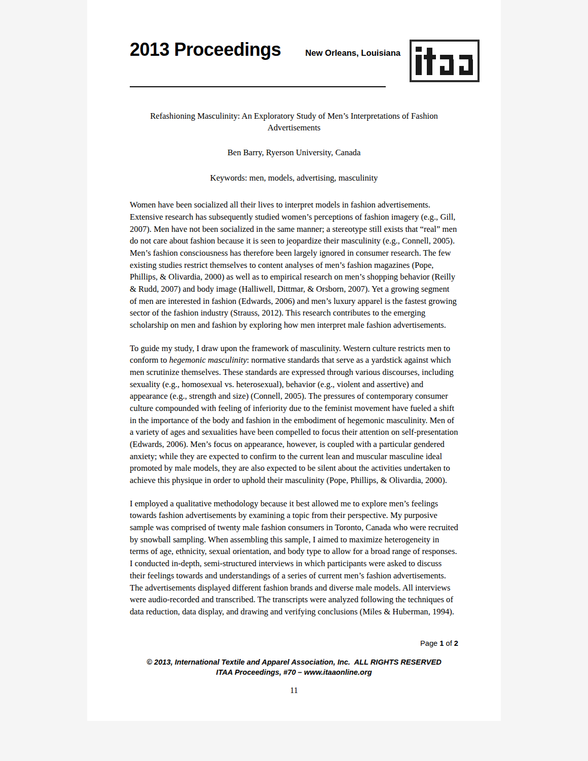2013 Proceedings
New Orleans, Louisiana
Refashioning Masculinity: An Exploratory Study of Men’s Interpretations of Fashion
Advertisements
Ben Barry, Ryerson University, Canada
Keywords: men, models, advertising, masculinity
Women have been socialized all their lives to interpret models in fashion advertisements. Extensive research has subsequently studied women’s perceptions of fashion imagery (e.g., Gill, 2007). Men have not been socialized in the same manner; a stereotype still exists that “real” men do not care about fashion because it is seen to jeopardize their masculinity (e.g., Connell, 2005). Men’s fashion consciousness has therefore been largely ignored in consumer research. The few existing studies restrict themselves to content analyses of men’s fashion magazines (Pope, Phillips, & Olivardia, 2000) as well as to empirical research on men’s shopping behavior (Reilly & Rudd, 2007) and body image (Halliwell, Dittmar, & Orsborn, 2007). Yet a growing segment of men are interested in fashion (Edwards, 2006) and men’s luxury apparel is the fastest growing sector of the fashion industry (Strauss, 2012). This research contributes to the emerging scholarship on men and fashion by exploring how men interpret male fashion advertisements.
To guide my study, I draw upon the framework of masculinity. Western culture restricts men to conform to hegemonic masculinity: normative standards that serve as a yardstick against which men scrutinize themselves. These standards are expressed through various discourses, including sexuality (e.g., homosexual vs. heterosexual), behavior (e.g., violent and assertive) and appearance (e.g., strength and size) (Connell, 2005). The pressures of contemporary consumer culture compounded with feeling of inferiority due to the feminist movement have fueled a shift in the importance of the body and fashion in the embodiment of hegemonic masculinity. Men of a variety of ages and sexualities have been compelled to focus their attention on self-presentation (Edwards, 2006). Men’s focus on appearance, however, is coupled with a particular gendered anxiety; while they are expected to confirm to the current lean and muscular masculine ideal promoted by male models, they are also expected to be silent about the activities undertaken to achieve this physique in order to uphold their masculinity (Pope, Phillips, & Olivardia, 2000).
I employed a qualitative methodology because it best allowed me to explore men’s feelings towards fashion advertisements by examining a topic from their perspective. My purposive sample was comprised of twenty male fashion consumers in Toronto, Canada who were recruited by snowball sampling. When assembling this sample, I aimed to maximize heterogeneity in terms of age, ethnicity, sexual orientation, and body type to allow for a broad range of responses. I conducted in-depth, semi-structured interviews in which participants were asked to discuss their feelings towards and understandings of a series of current men’s fashion advertisements. The advertisements displayed different fashion brands and diverse male models. All interviews were audio-recorded and transcribed. The transcripts were analyzed following the techniques of data reduction, data display, and drawing and verifying conclusions (Miles & Huberman, 1994).
Page 1 of 2
© 2013, International Textile and Apparel Association, Inc. ALL RIGHTS RESERVED
ITAA Proceedings, #70 – www.itaaonline.org
11